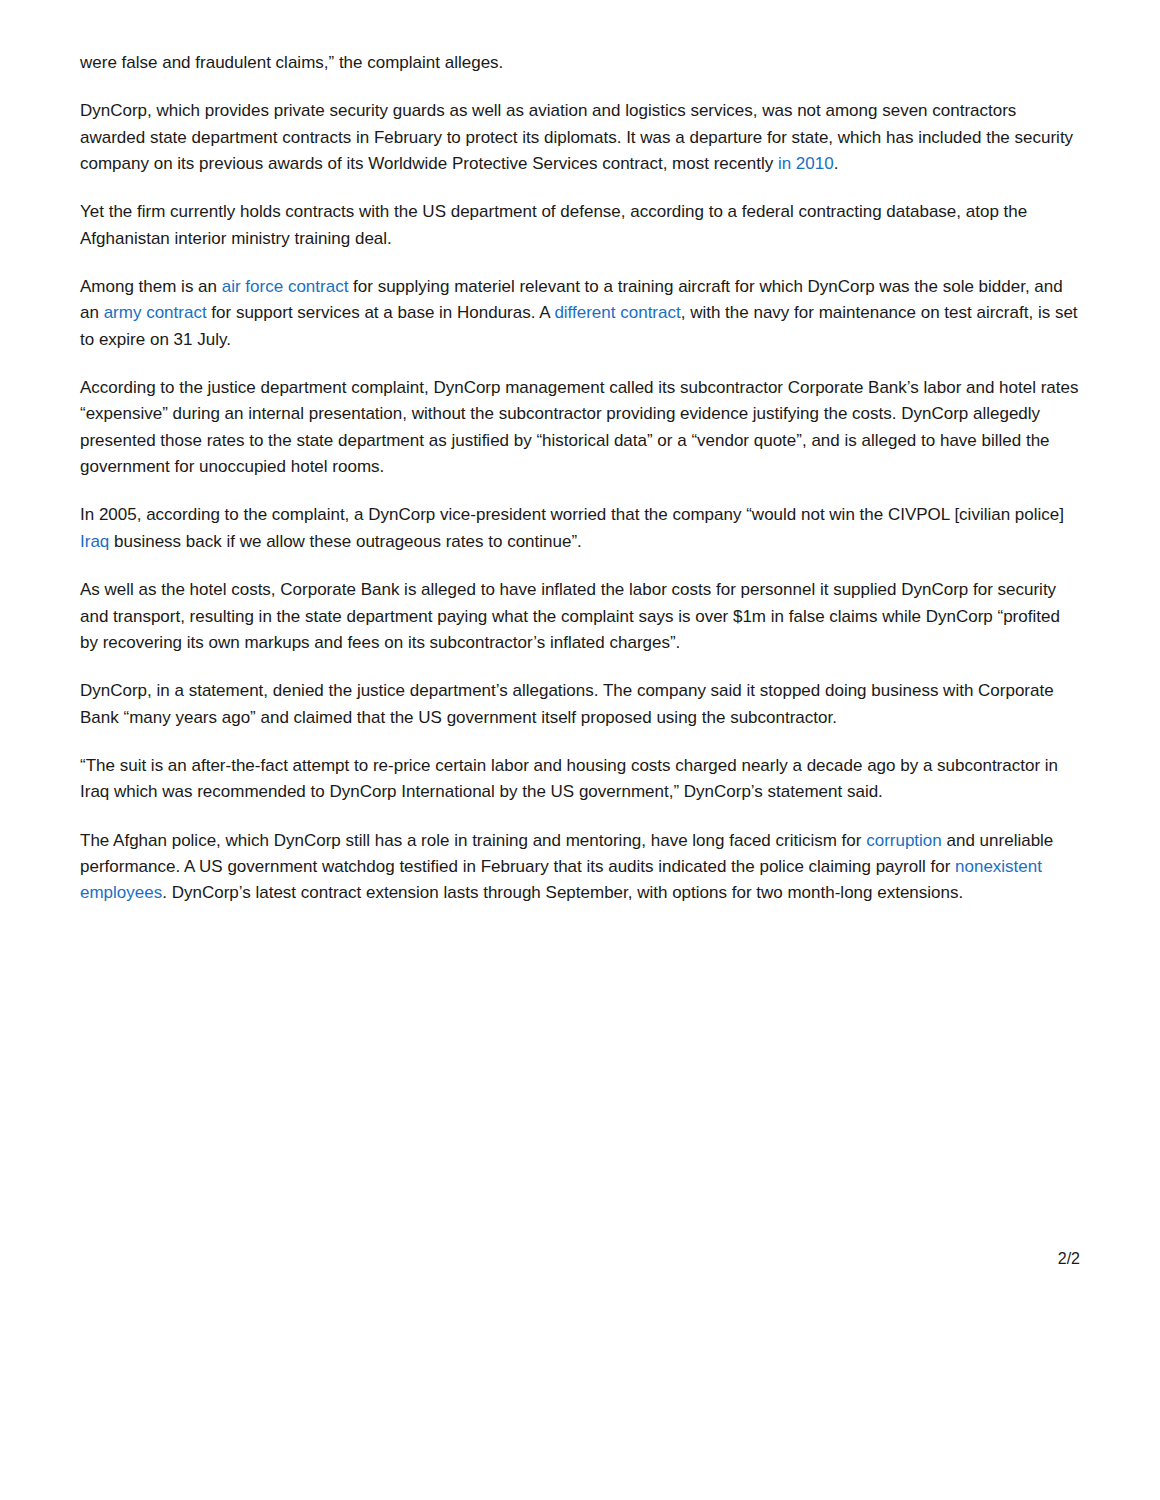were false and fraudulent claims,” the complaint alleges.
DynCorp, which provides private security guards as well as aviation and logistics services, was not among seven contractors awarded state department contracts in February to protect its diplomats. It was a departure for state, which has included the security company on its previous awards of its Worldwide Protective Services contract, most recently in 2010.
Yet the firm currently holds contracts with the US department of defense, according to a federal contracting database, atop the Afghanistan interior ministry training deal.
Among them is an air force contract for supplying materiel relevant to a training aircraft for which DynCorp was the sole bidder, and an army contract for support services at a base in Honduras. A different contract, with the navy for maintenance on test aircraft, is set to expire on 31 July.
According to the justice department complaint, DynCorp management called its subcontractor Corporate Bank’s labor and hotel rates “expensive” during an internal presentation, without the subcontractor providing evidence justifying the costs. DynCorp allegedly presented those rates to the state department as justified by “historical data” or a “vendor quote”, and is alleged to have billed the government for unoccupied hotel rooms.
In 2005, according to the complaint, a DynCorp vice-president worried that the company “would not win the CIVPOL [civilian police] Iraq business back if we allow these outrageous rates to continue”.
As well as the hotel costs, Corporate Bank is alleged to have inflated the labor costs for personnel it supplied DynCorp for security and transport, resulting in the state department paying what the complaint says is over $1m in false claims while DynCorp “profited by recovering its own markups and fees on its subcontractor’s inflated charges”.
DynCorp, in a statement, denied the justice department’s allegations. The company said it stopped doing business with Corporate Bank “many years ago” and claimed that the US government itself proposed using the subcontractor.
“The suit is an after-the-fact attempt to re-price certain labor and housing costs charged nearly a decade ago by a subcontractor in Iraq which was recommended to DynCorp International by the US government,” DynCorp’s statement said.
The Afghan police, which DynCorp still has a role in training and mentoring, have long faced criticism for corruption and unreliable performance. A US government watchdog testified in February that its audits indicated the police claiming payroll for nonexistent employees. DynCorp’s latest contract extension lasts through September, with options for two month-long extensions.
2/2